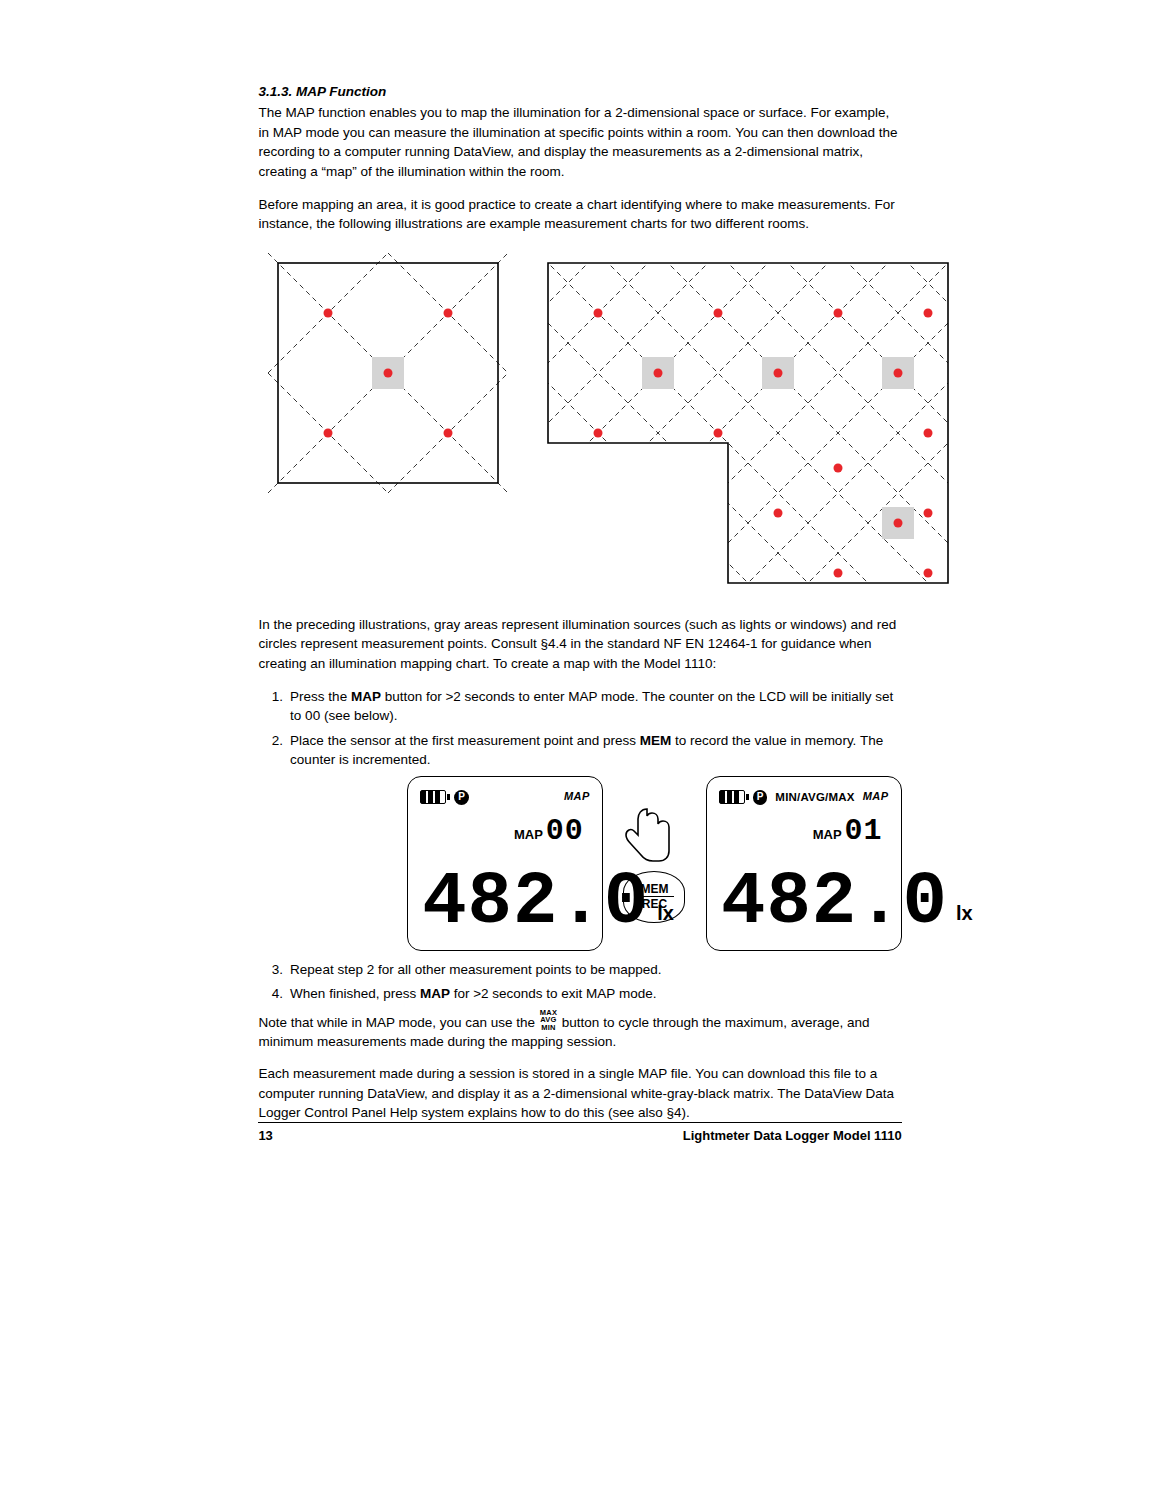3.1.3. MAP Function
The MAP function enables you to map the illumination for a 2-dimensional space or surface. For example, in MAP mode you can measure the illumination at specific points within a room. You can then download the recording to a computer running DataView, and display the measurements as a 2-dimensional matrix, creating a “map” of the illumination within the room.
Before mapping an area, it is good practice to create a chart identifying where to make measurements. For instance, the following illustrations are example measurement charts for two different rooms.
In the preceding illustrations, gray areas represent illumination sources (such as lights or windows) and red circles represent measurement points. Consult §4.4 in the standard NF EN 12464-1 for guidance when creating an illumination mapping chart. To create a map with the Model 1110:
Press the MAP button for >2 seconds to enter MAP mode. The counter on the LCD will be initially set to 00 (see below).
Place the sensor at the first measurement point and press MEM to record the value in memory. The counter is incremented.
P MAP
MAP 00
482.0 lx
MEM REC
P MIN/AVG/MAX MAP
MAP 01
482.0 lx
Repeat step 2 for all other measurement points to be mapped.
When finished, press MAP for >2 seconds to exit MAP mode.
Note that while in MAP mode, you can use the MAX
AVG
MIN button to cycle through the maximum, average, and minimum measurements made during the mapping session.
Each measurement made during a session is stored in a single MAP file. You can download this file to a computer running DataView, and display it as a 2-dimensional white-gray-black matrix. The DataView Data Logger Control Panel Help system explains how to do this (see also §4).
13 Lightmeter Data Logger Model 1110